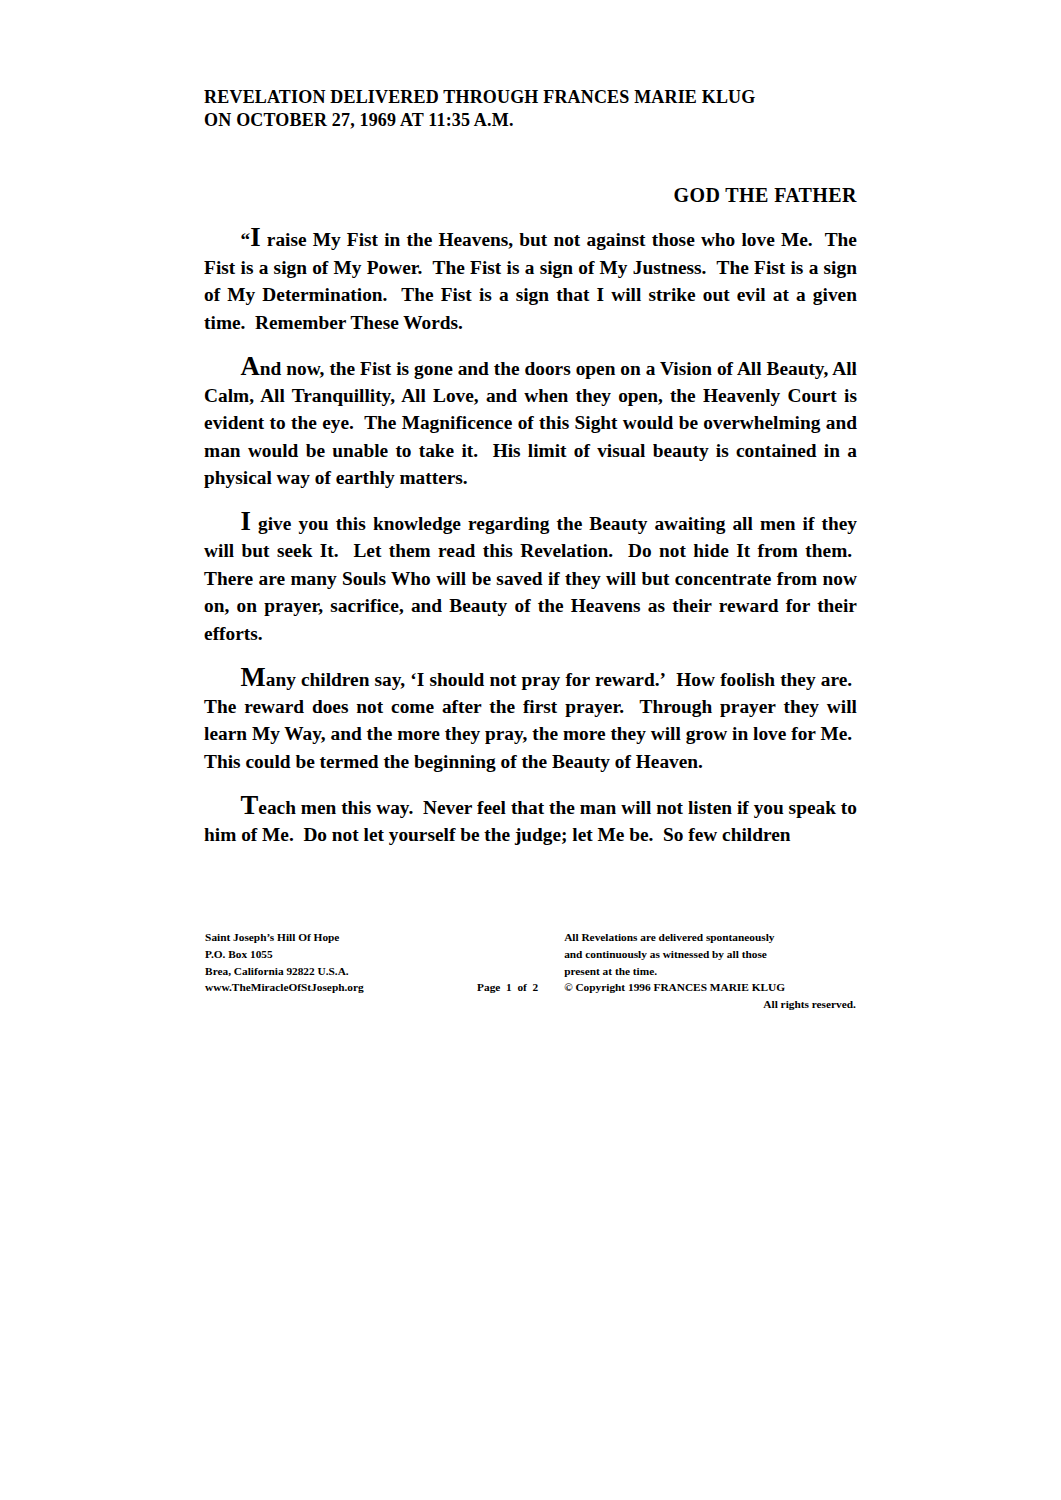REVELATION DELIVERED THROUGH FRANCES MARIE KLUG
ON OCTOBER 27, 1969 AT 11:35 A.M.
GOD THE FATHER
“I raise My Fist in the Heavens, but not against those who love Me. The Fist is a sign of My Power. The Fist is a sign of My Justness. The Fist is a sign of My Determination. The Fist is a sign that I will strike out evil at a given time. Remember These Words.
And now, the Fist is gone and the doors open on a Vision of All Beauty, All Calm, All Tranquillity, All Love, and when they open, the Heavenly Court is evident to the eye. The Magnificence of this Sight would be overwhelming and man would be unable to take it. His limit of visual beauty is contained in a physical way of earthly matters.
I give you this knowledge regarding the Beauty awaiting all men if they will but seek It. Let them read this Revelation. Do not hide It from them. There are many Souls Who will be saved if they will but concentrate from now on, on prayer, sacrifice, and Beauty of the Heavens as their reward for their efforts.
Many children say, ‘I should not pray for reward.’ How foolish they are. The reward does not come after the first prayer. Through prayer they will learn My Way, and the more they pray, the more they will grow in love for Me. This could be termed the beginning of the Beauty of Heaven.
Teach men this way. Never feel that the man will not listen if you speak to him of Me. Do not let yourself be the judge; let Me be. So few children
| Saint Joseph’s Hill Of Hope | | All Revelations are delivered spontaneously |
| P.O. Box 1055 | | and continuously as witnessed by all those |
| Brea, California 92822 U.S.A. | | present at the time. |
| www.TheMiracleOfStJoseph.org | Page 1 of 2 | © Copyright 1996 FRANCES MARIE KLUG |
| | | All rights reserved. |